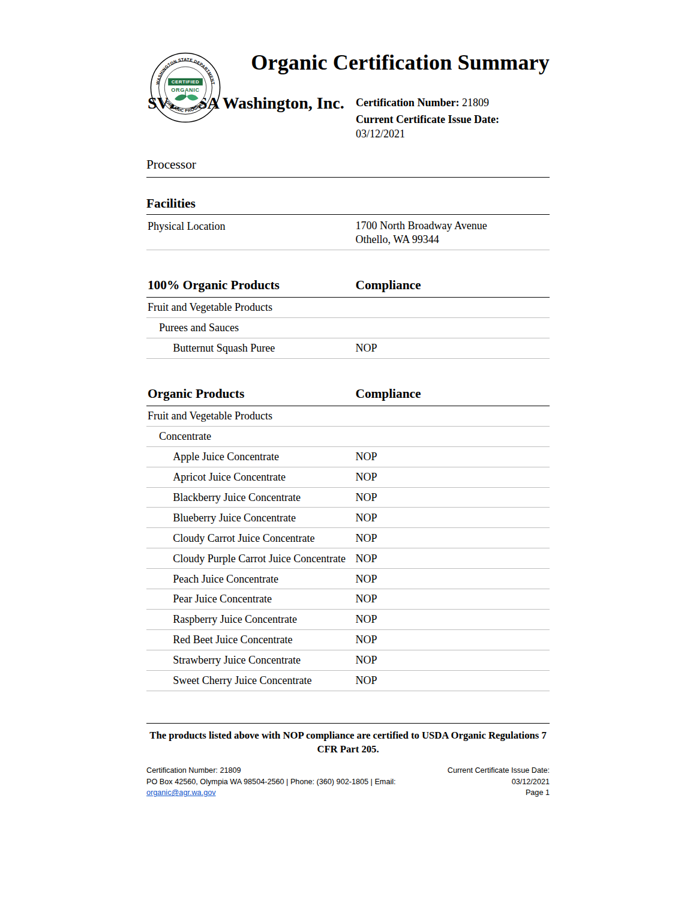Certified Organic — Washington State Department of Agriculture Organic Program WASHINGTON STATE DEPARTMENT ORGANIC PROGRAM CERTIFIED ORGANIC
Organic Certification Summary
SVZ-USA Washington, Inc.
Certification Number: 21809
Current Certificate Issue Date: 03/12/2021
Processor
Facilities
| Physical Location | 1700 North Broadway Avenue Othello, WA 99344 |
| 100% Organic Products | Compliance |
| --- | --- |
| Fruit and Vegetable Products | |
| Purees and Sauces | |
| Butternut Squash Puree | NOP |
| Organic Products | Compliance |
| --- | --- |
| Fruit and Vegetable Products | |
| Concentrate | |
| Apple Juice Concentrate | NOP |
| Apricot Juice Concentrate | NOP |
| Blackberry Juice Concentrate | NOP |
| Blueberry Juice Concentrate | NOP |
| Cloudy Carrot Juice Concentrate | NOP |
| Cloudy Purple Carrot Juice Concentrate | NOP |
| Peach Juice Concentrate | NOP |
| Pear Juice Concentrate | NOP |
| Raspberry Juice Concentrate | NOP |
| Red Beet Juice Concentrate | NOP |
| Strawberry Juice Concentrate | NOP |
| Sweet Cherry Juice Concentrate | NOP |
The products listed above with NOP compliance are certified to USDA Organic Regulations 7 CFR Part 205.
Certification Number: 21809
PO Box 42560, Olympia WA 98504-2560 | Phone: (360) 902-1805 | Email: organic@agr.wa.gov
Current Certificate Issue Date: 03/12/2021
Page 1